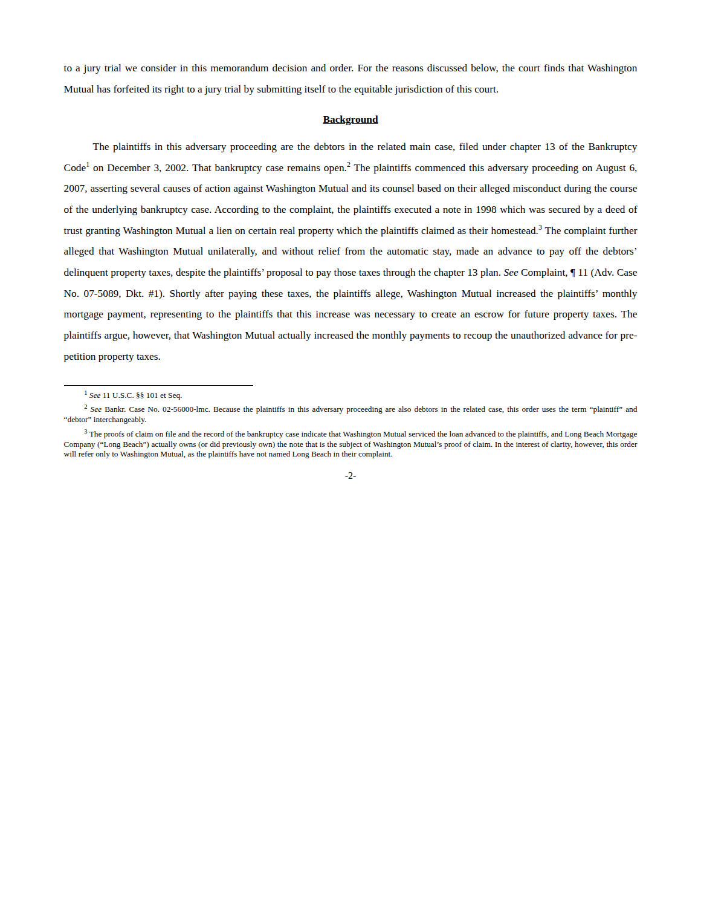to a jury trial we consider in this memorandum decision and order. For the reasons discussed below, the court finds that Washington Mutual has forfeited its right to a jury trial by submitting itself to the equitable jurisdiction of this court.
Background
The plaintiffs in this adversary proceeding are the debtors in the related main case, filed under chapter 13 of the Bankruptcy Code1 on December 3, 2002. That bankruptcy case remains open.2 The plaintiffs commenced this adversary proceeding on August 6, 2007, asserting several causes of action against Washington Mutual and its counsel based on their alleged misconduct during the course of the underlying bankruptcy case. According to the complaint, the plaintiffs executed a note in 1998 which was secured by a deed of trust granting Washington Mutual a lien on certain real property which the plaintiffs claimed as their homestead.3 The complaint further alleged that Washington Mutual unilaterally, and without relief from the automatic stay, made an advance to pay off the debtors’ delinquent property taxes, despite the plaintiffs’ proposal to pay those taxes through the chapter 13 plan. See Complaint, ¶ 11 (Adv. Case No. 07-5089, Dkt. #1). Shortly after paying these taxes, the plaintiffs allege, Washington Mutual increased the plaintiffs’ monthly mortgage payment, representing to the plaintiffs that this increase was necessary to create an escrow for future property taxes. The plaintiffs argue, however, that Washington Mutual actually increased the monthly payments to recoup the unauthorized advance for pre-petition property taxes.
1 See 11 U.S.C. §§ 101 et Seq.
2 See Bankr. Case No. 02-56000-lmc. Because the plaintiffs in this adversary proceeding are also debtors in the related case, this order uses the term “plaintiff” and “debtor” interchangeably.
3 The proofs of claim on file and the record of the bankruptcy case indicate that Washington Mutual serviced the loan advanced to the plaintiffs, and Long Beach Mortgage Company (“Long Beach”) actually owns (or did previously own) the note that is the subject of Washington Mutual’s proof of claim. In the interest of clarity, however, this order will refer only to Washington Mutual, as the plaintiffs have not named Long Beach in their complaint.
-2-